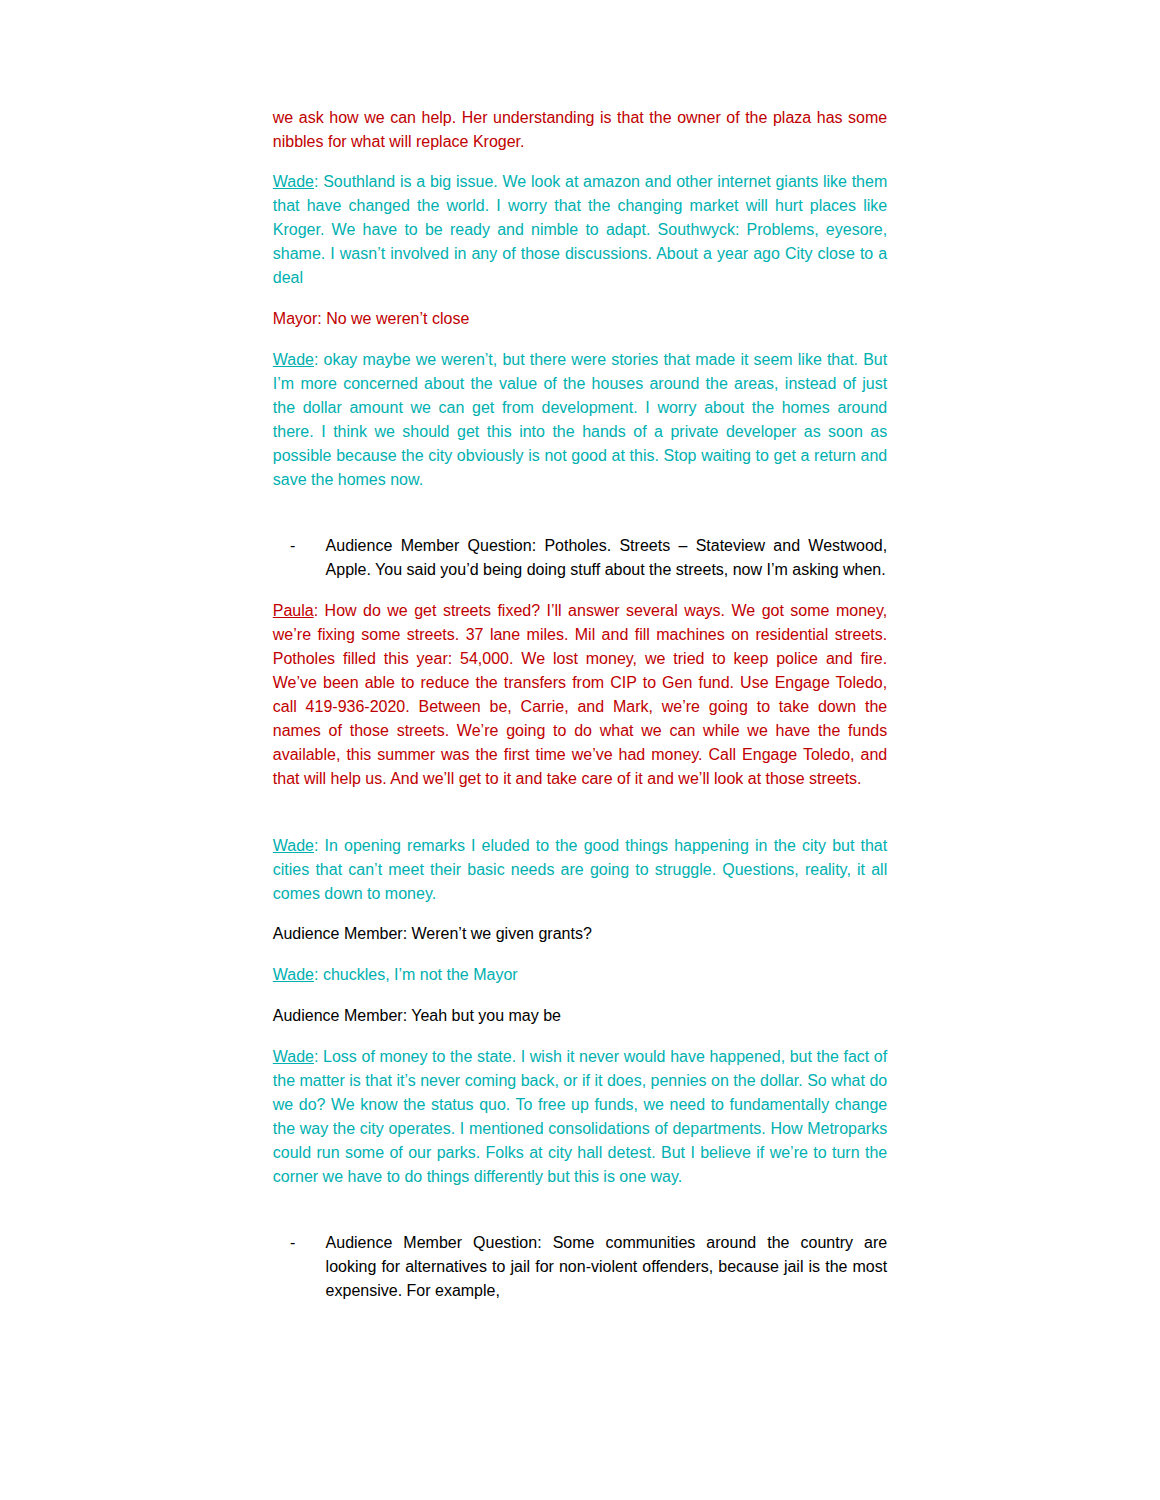we ask how we can help. Her understanding is that the owner of the plaza has some nibbles for what will replace Kroger.
Wade: Southland is a big issue. We look at amazon and other internet giants like them that have changed the world. I worry that the changing market will hurt places like Kroger. We have to be ready and nimble to adapt. Southwyck: Problems, eyesore, shame. I wasn’t involved in any of those discussions. About a year ago City close to a deal
Mayor: No we weren’t close
Wade: okay maybe we weren’t, but there were stories that made it seem like that. But I’m more concerned about the value of the houses around the areas, instead of just the dollar amount we can get from development. I worry about the homes around there. I think we should get this into the hands of a private developer as soon as possible because the city obviously is not good at this. Stop waiting to get a return and save the homes now.
Audience Member Question: Potholes. Streets – Stateview and Westwood, Apple. You said you’d being doing stuff about the streets, now I’m asking when.
Paula: How do we get streets fixed? I’ll answer several ways. We got some money, we’re fixing some streets. 37 lane miles. Mil and fill machines on residential streets. Potholes filled this year: 54,000. We lost money, we tried to keep police and fire. We’ve been able to reduce the transfers from CIP to Gen fund. Use Engage Toledo, call 419-936-2020. Between be, Carrie, and Mark, we’re going to take down the names of those streets. We’re going to do what we can while we have the funds available, this summer was the first time we’ve had money. Call Engage Toledo, and that will help us. And we’ll get to it and take care of it and we’ll look at those streets.
Wade: In opening remarks I eluded to the good things happening in the city but that cities that can’t meet their basic needs are going to struggle. Questions, reality, it all comes down to money.
Audience Member: Weren’t we given grants?
Wade: chuckles, I’m not the Mayor
Audience Member: Yeah but you may be
Wade: Loss of money to the state. I wish it never would have happened, but the fact of the matter is that it’s never coming back, or if it does, pennies on the dollar. So what do we do? We know the status quo. To free up funds, we need to fundamentally change the way the city operates. I mentioned consolidations of departments. How Metroparks could run some of our parks. Folks at city hall detest. But I believe if we’re to turn the corner we have to do things differently but this is one way.
Audience Member Question: Some communities around the country are looking for alternatives to jail for non-violent offenders, because jail is the most expensive. For example,